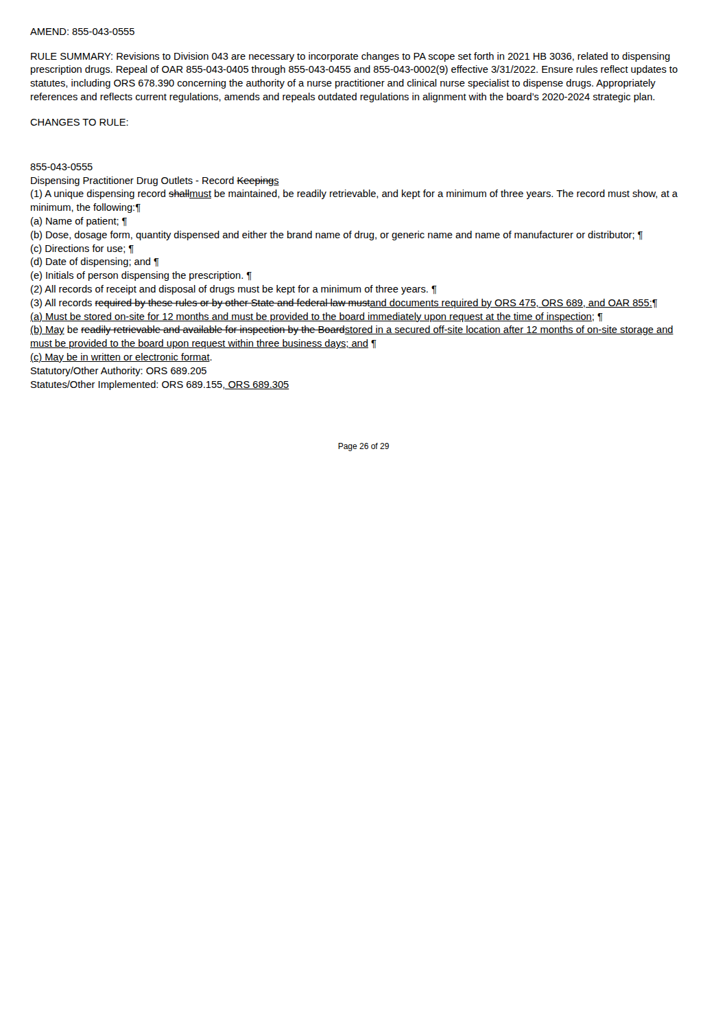AMEND: 855-043-0555
RULE SUMMARY: Revisions to Division 043 are necessary to incorporate changes to PA scope set forth in 2021 HB 3036, related to dispensing prescription drugs. Repeal of OAR 855-043-0405 through 855-043-0455 and 855-043-0002(9) effective 3/31/2022. Ensure rules reflect updates to statutes, including ORS 678.390 concerning the authority of a nurse practitioner and clinical nurse specialist to dispense drugs. Appropriately references and reflects current regulations, amends and repeals outdated regulations in alignment with the board’s 2020-2024 strategic plan.
CHANGES TO RULE:
855-043-0555
Dispensing Practitioner Drug Outlets - Record Keepings
(1) A unique dispensing record shallmust be maintained, be readily retrievable, and kept for a minimum of three years. The record must show, at a minimum, the following:¶
(a) Name of patient; ¶
(b) Dose, dosage form, quantity dispensed and either the brand name of drug, or generic name and name of manufacturer or distributor; ¶
(c) Directions for use; ¶
(d) Date of dispensing; and ¶
(e) Initials of person dispensing the prescription. ¶
(2) All records of receipt and disposal of drugs must be kept for a minimum of three years. ¶
(3) All records required by these rules or by other State and federal law mustand documents required by ORS 475, ORS 689, and OAR 855:¶
(a) Must be stored on-site for 12 months and must be provided to the board immediately upon request at the time of inspection; ¶
(b) May be readily retrievable and available for inspection by the Boardstored in a secured off-site location after 12 months of on-site storage and must be provided to the board upon request within three business days; and ¶
(c) May be in written or electronic format.
Statutory/Other Authority: ORS 689.205
Statutes/Other Implemented: ORS 689.155, ORS 689.305
Page 26 of 29